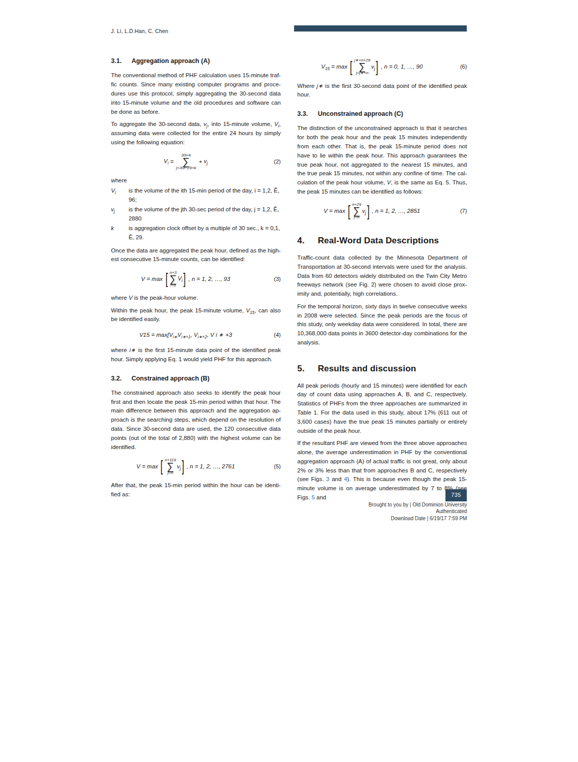J. Li, L.D.Han, C. Chen
3.1. Aggregation approach (A)
The conventional method of PHF calculation uses 15-minute traffic counts. Since many existing computer programs and procedures use this protocol, simply aggregating the 30-second data into 15-minute volume and the old procedures and software can be done as before.
To aggregate the 30-second data, vj, into 15-minute volume, Vi, assuming data were collected for the entire 24 hours by simply using the following equation:
Vi = 30i+k ∑ j=30i−29+k + vj
(2)
where
Vi
is the volume of the ith 15-min period of the day, i = 1,2, Ě, 96;
vj
is the volume of the jth 30-sec period of the day, j = 1,2, Ě, 2880
k
is aggregation clock offset by a multiple of 30 sec., k = 0,1, Ě, 29.
Once the data are aggregated the peak hour, defined as the highest consecutive 15-minute counts, can be identified:
V = max [ n+3 ∑ i=n Vi ] , n = 1, 2, …, 93
(3)
where V is the peak-hour volume.
Within the peak hour, the peak 15-minute volume, V15, can also be identified easily.
V15 = max[Vi∗Vi∗+1, Vi∗+2, V i ∗ +3
(4)
where i∗ is the first 15-minute data point of the identified peak hour. Simply applying Eq. 1 would yield PHF for this approach.
3.2. Constrained approach (B)
The constrained approach also seeks to identify the peak hour first and then locate the peak 15-min period within that hour. The main difference between this approach and the aggregation approach is the searching steps, which depend on the resolution of data. Since 30-second data are used, the 120 consecutive data points (out of the total of 2,880) with the highest volume can be identified.
V = max [ n+119 ∑ j=n vj ] , n = 1, 2, …, 2761
(5)
After that, the peak 15-min period within the hour can be identified as:
V15 = max [ j∗+n+29 ∑ j=j∗+n vj ] , n = 0, 1, …, 90
(6)
Where j∗ is the first 30-second data point of the identified peak hour.
3.3. Unconstrained approach (C)
The distinction of the unconstrained approach is that it searches for both the peak hour and the peak 15 minutes independently from each other. That is, the peak 15-minute period does not have to lie within the peak hour. This approach guarantees the true peak hour, not aggregated to the nearest 15 minutes, and the true peak 15 minutes, not within any confine of time. The calculation of the peak hour volume, V, is the same as Eq. 5. Thus, the peak 15 minutes can be identified as follows:
V = max [ n+29 ∑ j=n vj ] , n = 1, 2, …, 2851
(7)
4. Real-Word Data Descriptions
Traffic-count data collected by the Minnesota Department of Transportation at 30-second intervals were used for the analysis. Data from 60 detectors widely distributed on the Twin City Metro freeways network (see Fig. 2) were chosen to avoid close proximity and, potentially, high correlations.
For the temporal horizon, sixty days in twelve consecutive weeks in 2008 were selected. Since the peak periods are the focus of this study, only weekday data were considered. In total, there are 10,368,000 data points in 3600 detector-day combinations for the analysis.
5. Results and discussion
All peak periods (hourly and 15 minutes) were identified for each day of count data using approaches A, B, and C, respectively. Statistics of PHFs from the three approaches are summarized in Table 1. For the data used in this study, about 17% (611 out of 3,600 cases) have the true peak 15 minutes partially or entirely outside of the peak hour.
If the resultant PHF are viewed from the three above approaches alone, the average underestimation in PHF by the conventional aggregation approach (A) of actual traffic is not great, only about 2% or 3% less than that from approaches B and C, respectively (see Figs. 3 and 4). This is because even though the peak 15-minute volume is on average underestimated by 7 to 8% (see Figs. 5 and
735
Brought to you by | Old Dominion University
Authenticated
Download Date | 6/19/17 7:59 PM